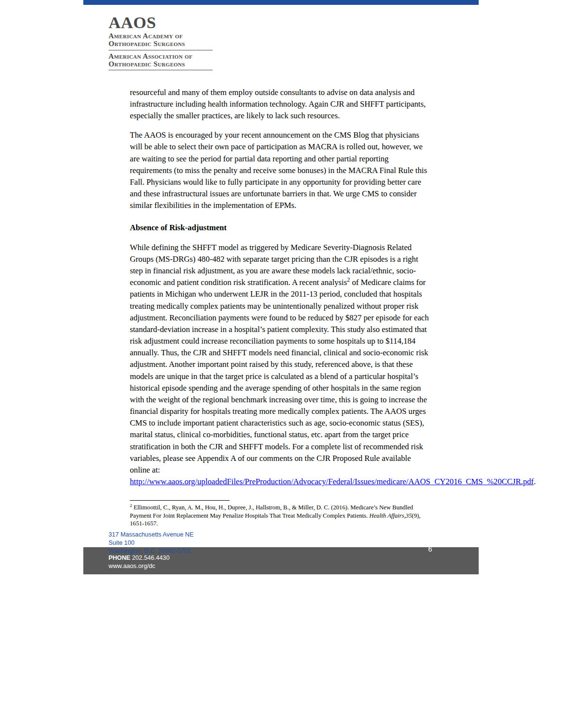AAOS
American Academy of
Orthopaedic Surgeons
American Association of
Orthopaedic Surgeons
resourceful and many of them employ outside consultants to advise on data analysis and infrastructure including health information technology. Again CJR and SHFFT participants, especially the smaller practices, are likely to lack such resources.
The AAOS is encouraged by your recent announcement on the CMS Blog that physicians will be able to select their own pace of participation as MACRA is rolled out, however, we are waiting to see the period for partial data reporting and other partial reporting requirements (to miss the penalty and receive some bonuses) in the MACRA Final Rule this Fall. Physicians would like to fully participate in any opportunity for providing better care and these infrastructural issues are unfortunate barriers in that. We urge CMS to consider similar flexibilities in the implementation of EPMs.
Absence of Risk-adjustment
While defining the SHFFT model as triggered by Medicare Severity-Diagnosis Related Groups (MS-DRGs) 480-482 with separate target pricing than the CJR episodes is a right step in financial risk adjustment, as you are aware these models lack racial/ethnic, socio-economic and patient condition risk stratification. A recent analysis2 of Medicare claims for patients in Michigan who underwent LEJR in the 2011-13 period, concluded that hospitals treating medically complex patients may be unintentionally penalized without proper risk adjustment. Reconciliation payments were found to be reduced by $827 per episode for each standard-deviation increase in a hospital’s patient complexity. This study also estimated that risk adjustment could increase reconciliation payments to some hospitals up to $114,184 annually. Thus, the CJR and SHFFT models need financial, clinical and socio-economic risk adjustment. Another important point raised by this study, referenced above, is that these models are unique in that the target price is calculated as a blend of a particular hospital’s historical episode spending and the average spending of other hospitals in the same region with the weight of the regional benchmark increasing over time, this is going to increase the financial disparity for hospitals treating more medically complex patients. The AAOS urges CMS to include important patient characteristics such as age, socio-economic status (SES), marital status, clinical co-morbidities, functional status, etc. apart from the target price stratification in both the CJR and SHFFT models. For a complete list of recommended risk variables, please see Appendix A of our comments on the CJR Proposed Rule available online at: http://www.aaos.org/uploadedFiles/PreProduction/Advocacy/Federal/Issues/medicare/AAOS_CY2016_CMS_%20CCJR.pdf.
2 Ellimoottil, C., Ryan, A. M., Hou, H., Dupree, J., Hallstrom, B., & Miller, D. C. (2016). Medicare’s New Bundled Payment For Joint Replacement May Penalize Hospitals That Treat Medically Complex Patients. Health Affairs,35(9), 1651-1657.
317 Massachusetts Avenue NE
Suite 100
Washington, D.C. 20002-5701
PHONE 202.546.4430
www.aaos.org/dc
6